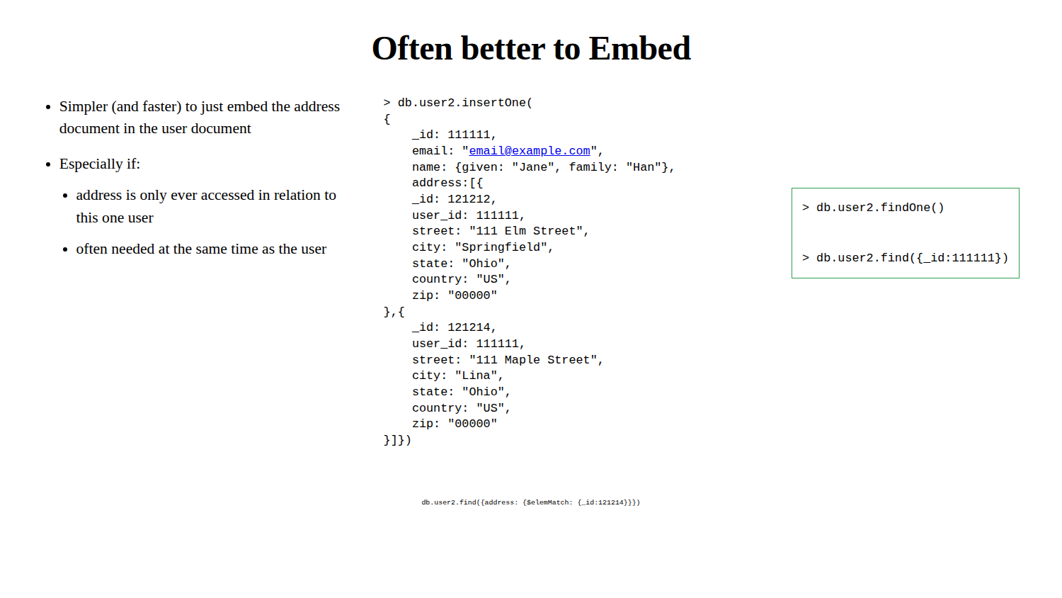Often better to Embed
Simpler (and faster) to just embed the address document in the user document
Especially if:
address is only ever accessed in relation to this one user
often needed at the same time as the user
> db.user2.insertOne(
{
    _id: 111111,
    email: "email@example.com",
    name: {given: "Jane", family: "Han"},
    address:[{
    _id: 121212,
    user_id: 111111,
    street: "111 Elm Street",
    city: "Springfield",
    state: "Ohio",
    country: "US",
    zip: "00000"
},{
    _id: 121214,
    user_id: 111111,
    street: "111 Maple Street",
    city: "Lina",
    state: "Ohio",
    country: "US",
    zip: "00000"
}]})
> db.user2.findOne()

> db.user2.find({_id:111111})
db.user2.find({address: {$elemMatch: {_id:121214}}})